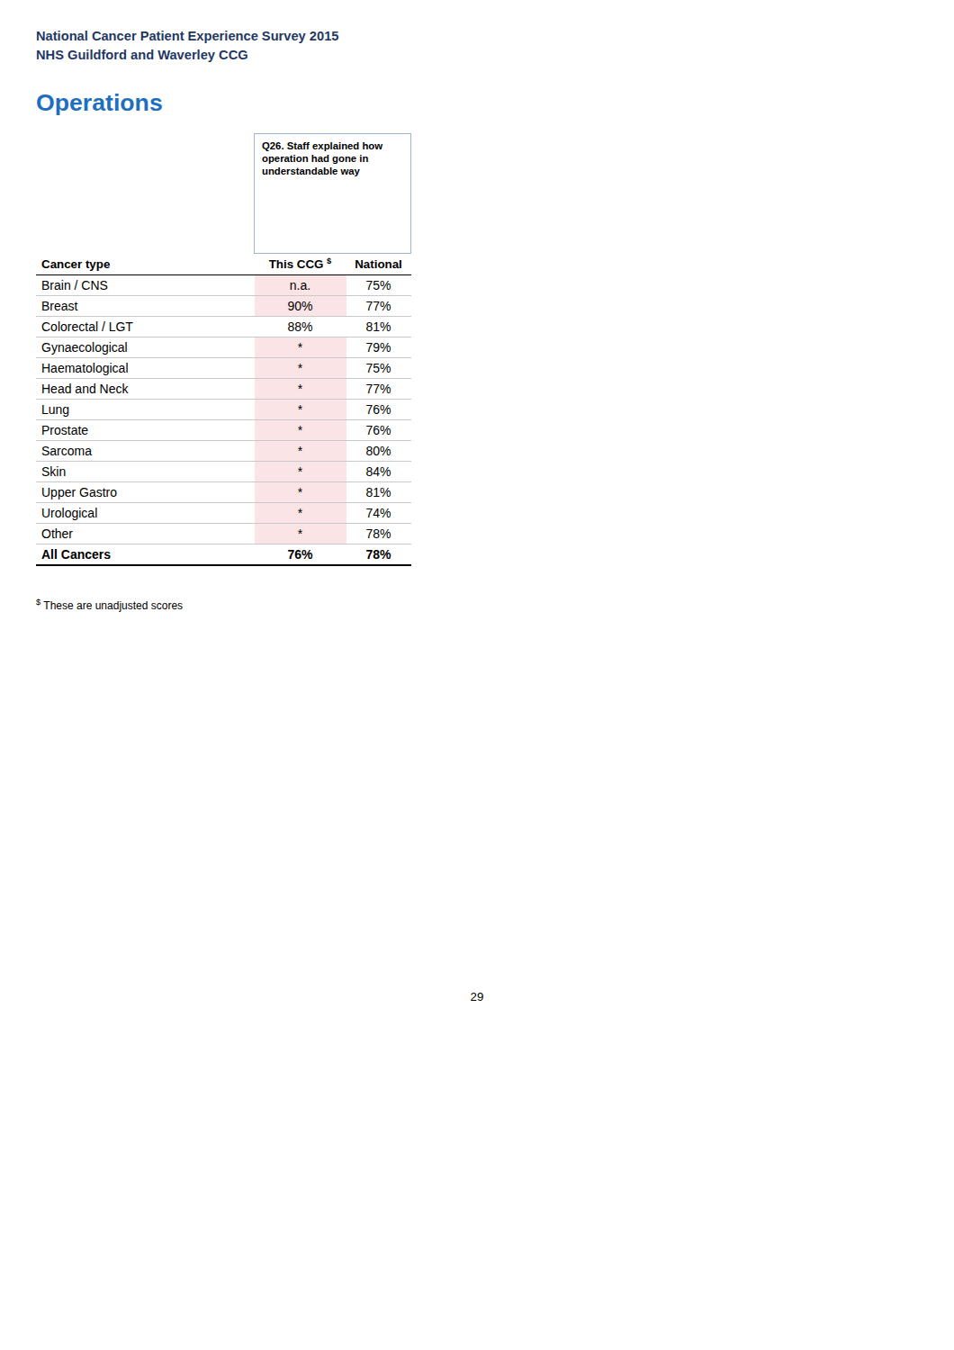National Cancer Patient Experience Survey 2015
NHS Guildford and Waverley CCG
Operations
| | Q26. Staff explained how operation had gone in understandable way |
| Cancer type | This CCG $ | National |
| Brain / CNS | n.a. | 75% |
| Breast | 90% | 77% |
| Colorectal / LGT | 88% | 81% |
| Gynaecological | * | 79% |
| Haematological | * | 75% |
| Head and Neck | * | 77% |
| Lung | * | 76% |
| Prostate | * | 76% |
| Sarcoma | * | 80% |
| Skin | * | 84% |
| Upper Gastro | * | 81% |
| Urological | * | 74% |
| Other | * | 78% |
| All Cancers | 76% | 78% |
$ These are unadjusted scores
29